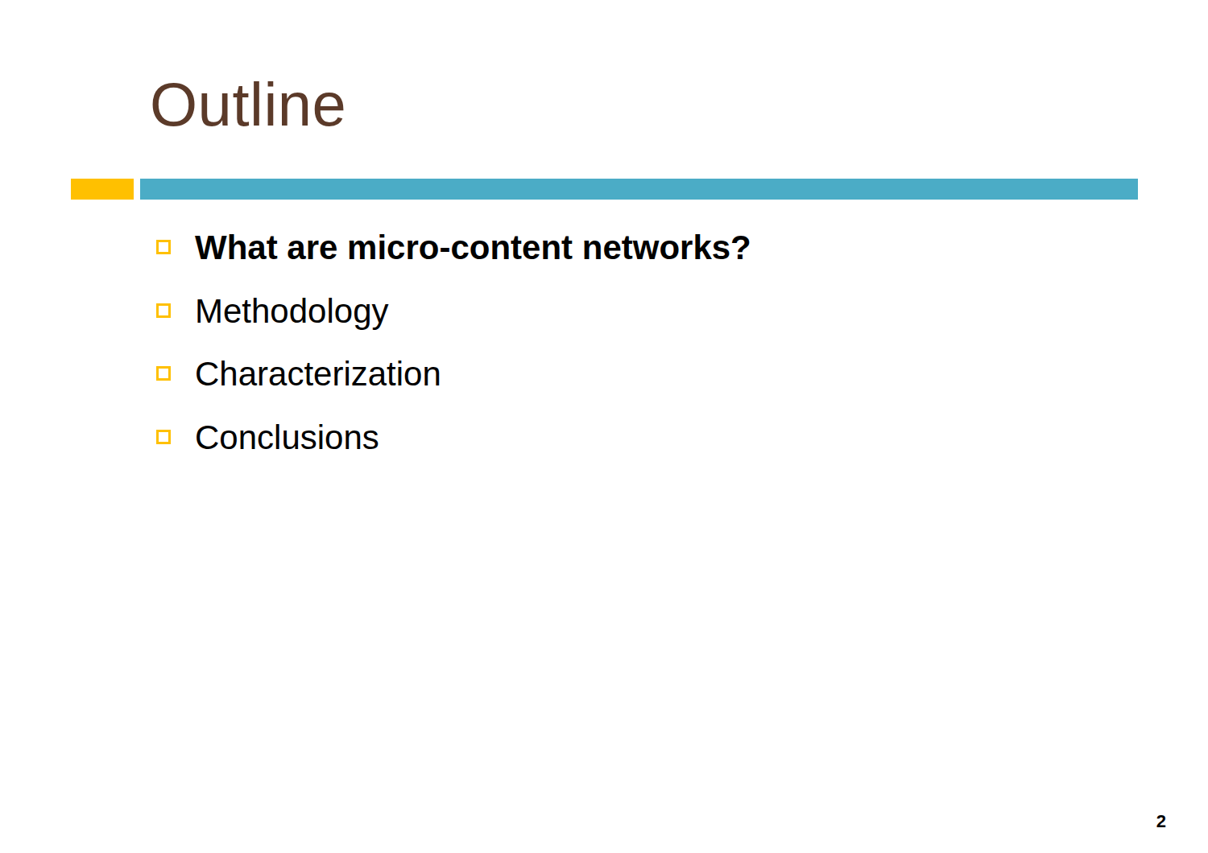Outline
What are micro-content networks?
Methodology
Characterization
Conclusions
2